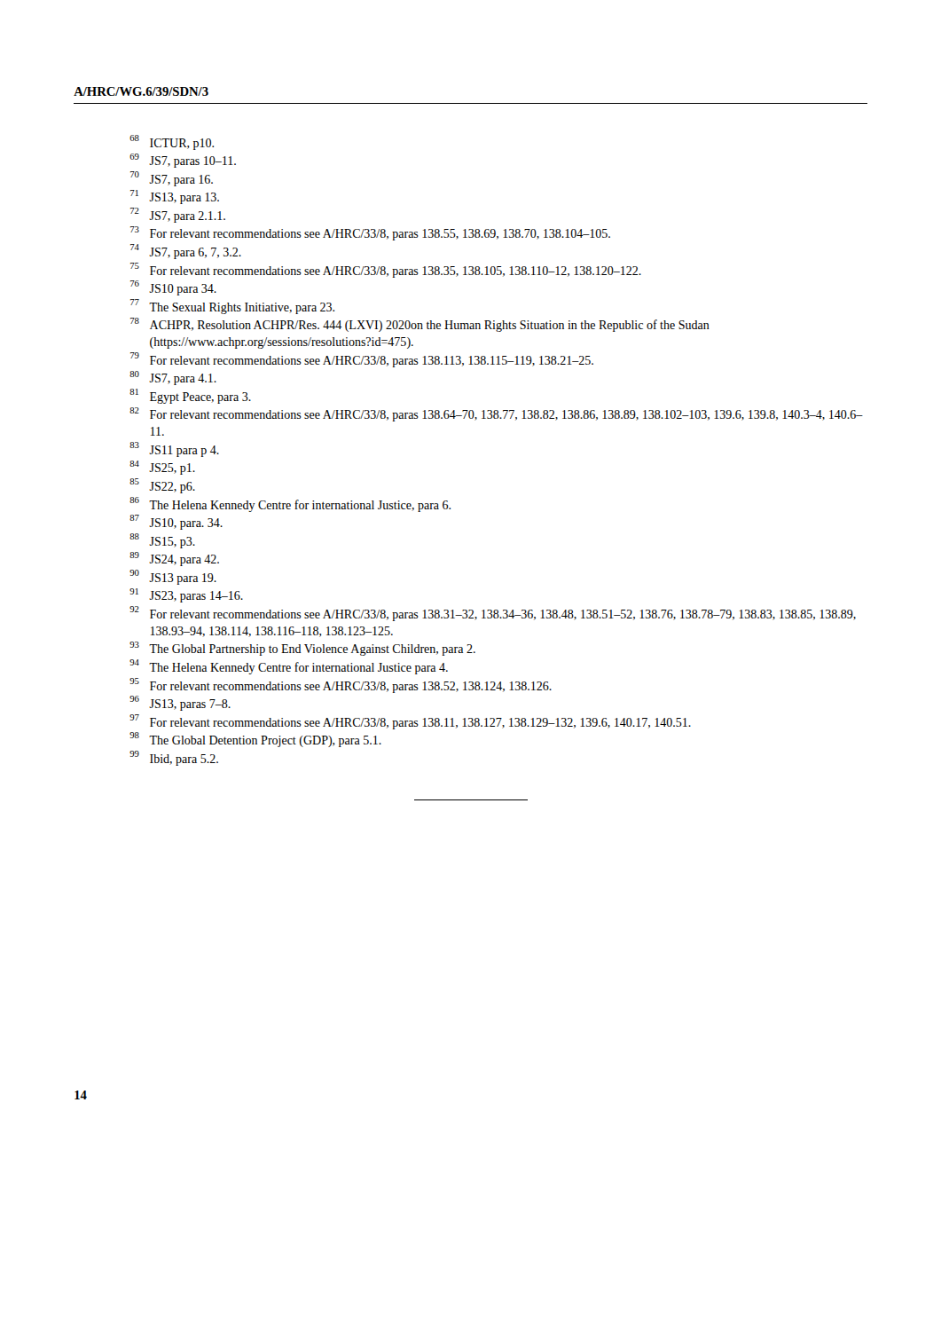A/HRC/WG.6/39/SDN/3
68 ICTUR, p10.
69 JS7, paras 10–11.
70 JS7, para 16.
71 JS13, para 13.
72 JS7, para 2.1.1.
73 For relevant recommendations see A/HRC/33/8, paras 138.55, 138.69, 138.70, 138.104–105.
74 JS7, para 6, 7, 3.2.
75 For relevant recommendations see A/HRC/33/8, paras 138.35, 138.105, 138.110–12, 138.120–122.
76 JS10 para 34.
77 The Sexual Rights Initiative, para 23.
78 ACHPR, Resolution ACHPR/Res. 444 (LXVI) 2020on the Human Rights Situation in the Republic of the Sudan (https://www.achpr.org/sessions/resolutions?id=475).
79 For relevant recommendations see A/HRC/33/8, paras 138.113, 138.115–119, 138.21–25.
80 JS7, para 4.1.
81 Egypt Peace, para 3.
82 For relevant recommendations see A/HRC/33/8, paras 138.64–70, 138.77, 138.82, 138.86, 138.89, 138.102–103, 139.6, 139.8, 140.3–4, 140.6–11.
83 JS11 para p 4.
84 JS25, p1.
85 JS22, p6.
86 The Helena Kennedy Centre for international Justice, para 6.
87 JS10, para. 34.
88 JS15, p3.
89 JS24, para 42.
90 JS13 para 19.
91 JS23, paras 14–16.
92 For relevant recommendations see A/HRC/33/8, paras 138.31–32, 138.34–36, 138.48, 138.51–52, 138.76, 138.78–79, 138.83, 138.85, 138.89, 138.93–94, 138.114, 138.116–118, 138.123–125.
93 The Global Partnership to End Violence Against Children, para 2.
94 The Helena Kennedy Centre for international Justice para 4.
95 For relevant recommendations see A/HRC/33/8, paras 138.52, 138.124, 138.126.
96 JS13, paras 7–8.
97 For relevant recommendations see A/HRC/33/8, paras 138.11, 138.127, 138.129–132, 139.6, 140.17, 140.51.
98 The Global Detention Project (GDP), para 5.1.
99 Ibid, para 5.2.
14